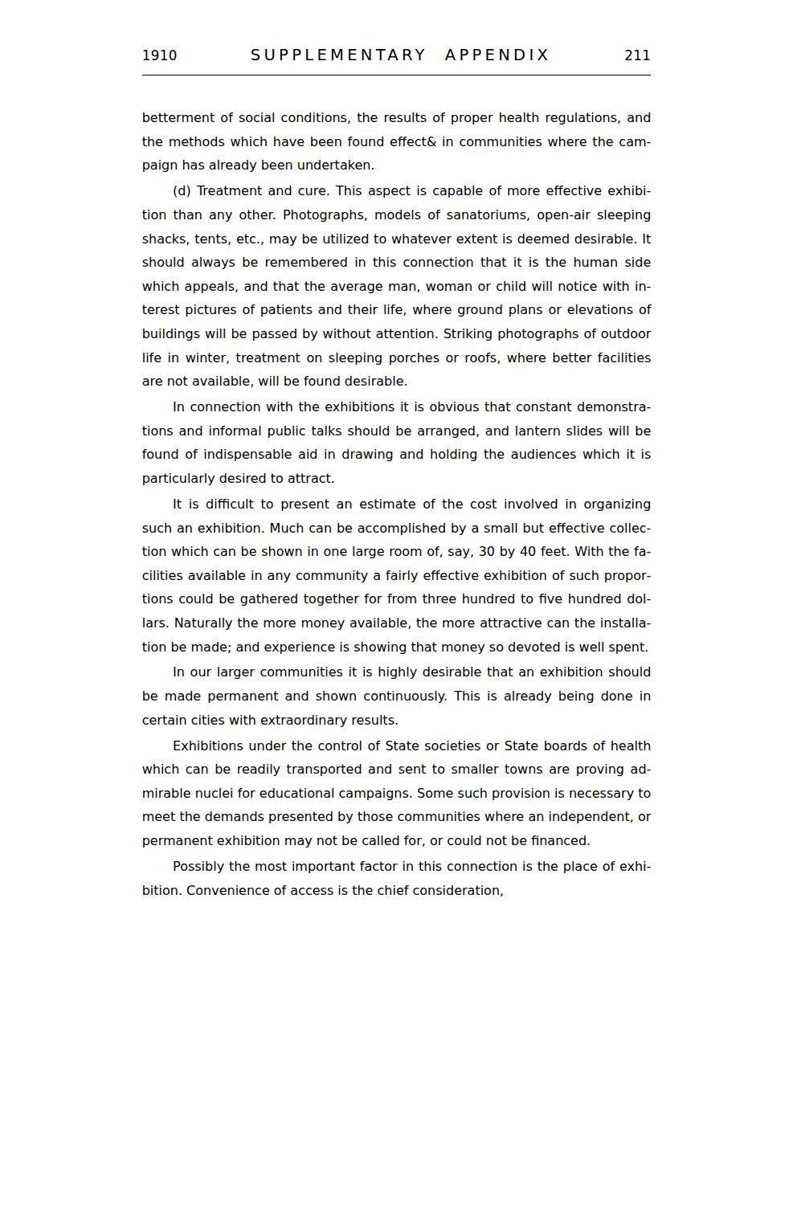1910 SUPPLEMENTARY APPENDIX 211
betterment of social conditions, the results of proper health regulations, and the methods which have been found effect& in communities where the campaign has already been undertaken.
(d) Treatment and cure. This aspect is capable of more effective exhibition than any other. Photographs, models of sanatoriums, open-air sleeping shacks, tents, etc., may be utilized to whatever extent is deemed desirable. It should always be remembered in this connection that it is the human side which appeals, and that the average man, woman or child will notice with interest pictures of patients and their life, where ground plans or elevations of buildings will be passed by without attention. Striking photographs of outdoor life in winter, treatment on sleeping porches or roofs, where better facilities are not available, will be found desirable.
In connection with the exhibitions it is obvious that constant demonstrations and informal public talks should be arranged, and lantern slides will be found of indispensable aid in drawing and holding the audiences which it is particularly desired to attract.
It is difficult to present an estimate of the cost involved in organizing such an exhibition. Much can be accomplished by a small but effective collection which can be shown in one large room of, say, 30 by 40 feet. With the facilities available in any community a fairly effective exhibition of such proportions could be gathered together for from three hundred to five hundred dollars. Naturally the more money available, the more attractive can the installation be made; and experience is showing that money so devoted is well spent.
In our larger communities it is highly desirable that an exhibition should be made permanent and shown continuously. This is already being done in certain cities with extraordinary results.
Exhibitions under the control of State societies or State boards of health which can be readily transported and sent to smaller towns are proving admirable nuclei for educational campaigns. Some such provision is necessary to meet the demands presented by those communities where an independent, or permanent exhibition may not be called for, or could not be financed.
Possibly the most important factor in this connection is the place of exhibition. Convenience of access is the chief consideration,